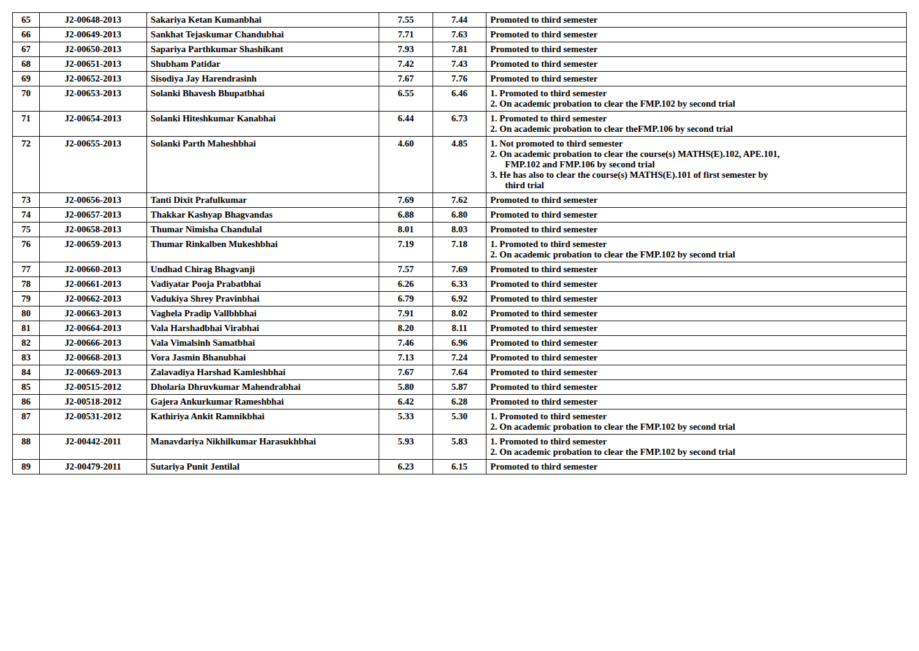| 65 | J2-00648-2013 | Sakariya Ketan Kumanbhai | 7.55 | 7.44 | Promoted to third semester |
| 66 | J2-00649-2013 | Sankhat Tejaskumar Chandubhai | 7.71 | 7.63 | Promoted to third semester |
| 67 | J2-00650-2013 | Sapariya Parthkumar Shashikant | 7.93 | 7.81 | Promoted to third semester |
| 68 | J2-00651-2013 | Shubham Patidar | 7.42 | 7.43 | Promoted to third semester |
| 69 | J2-00652-2013 | Sisodiya Jay Harendrasinh | 7.67 | 7.76 | Promoted to third semester |
| 70 | J2-00653-2013 | Solanki Bhavesh Bhupatbhai | 6.55 | 6.46 | 1. Promoted to third semester 2. On academic probation to clear the FMP.102 by second trial |
| 71 | J2-00654-2013 | Solanki Hiteshkumar Kanabhai | 6.44 | 6.73 | 1. Promoted to third semester 2. On academic probation to clear theFMP.106 by second trial |
| 72 | J2-00655-2013 | Solanki Parth Maheshbhai | 4.60 | 4.85 | 1. Not promoted to third semester 2. On academic probation to clear the course(s) MATHS(E).102, APE.101, FMP.102 and FMP.106 by second trial 3. He has also to clear the course(s) MATHS(E).101 of first semester by third trial |
| 73 | J2-00656-2013 | Tanti Dixit Prafulkumar | 7.69 | 7.62 | Promoted to third semester |
| 74 | J2-00657-2013 | Thakkar Kashyap Bhagvandas | 6.88 | 6.80 | Promoted to third semester |
| 75 | J2-00658-2013 | Thumar Nimisha Chandulal | 8.01 | 8.03 | Promoted to third semester |
| 76 | J2-00659-2013 | Thumar Rinkalben Mukeshbhai | 7.19 | 7.18 | 1. Promoted to third semester 2. On academic probation to clear the FMP.102 by second trial |
| 77 | J2-00660-2013 | Undhad Chirag Bhagvanji | 7.57 | 7.69 | Promoted to third semester |
| 78 | J2-00661-2013 | Vadiyatar Pooja Prabatbhai | 6.26 | 6.33 | Promoted to third semester |
| 79 | J2-00662-2013 | Vadukiya Shrey Pravinbhai | 6.79 | 6.92 | Promoted to third semester |
| 80 | J2-00663-2013 | Vaghela Pradip Vallbhbhai | 7.91 | 8.02 | Promoted to third semester |
| 81 | J2-00664-2013 | Vala Harshadbhai Virabhai | 8.20 | 8.11 | Promoted to third semester |
| 82 | J2-00666-2013 | Vala Vimalsinh Samatbhai | 7.46 | 6.96 | Promoted to third semester |
| 83 | J2-00668-2013 | Vora Jasmin Bhanubhai | 7.13 | 7.24 | Promoted to third semester |
| 84 | J2-00669-2013 | Zalavadiya Harshad Kamleshbhai | 7.67 | 7.64 | Promoted to third semester |
| 85 | J2-00515-2012 | Dholaria Dhruvkumar Mahendrabhai | 5.80 | 5.87 | Promoted to third semester |
| 86 | J2-00518-2012 | Gajera Ankurkumar Rameshbhai | 6.42 | 6.28 | Promoted to third semester |
| 87 | J2-00531-2012 | Kathiriya Ankit Ramnikbhai | 5.33 | 5.30 | 1. Promoted to third semester 2. On academic probation to clear the FMP.102 by second trial |
| 88 | J2-00442-2011 | Manavdariya Nikhilkumar Harasukhbhai | 5.93 | 5.83 | 1. Promoted to third semester 2. On academic probation to clear the FMP.102 by second trial |
| 89 | J2-00479-2011 | Sutariya Punit Jentilal | 6.23 | 6.15 | Promoted to third semester |